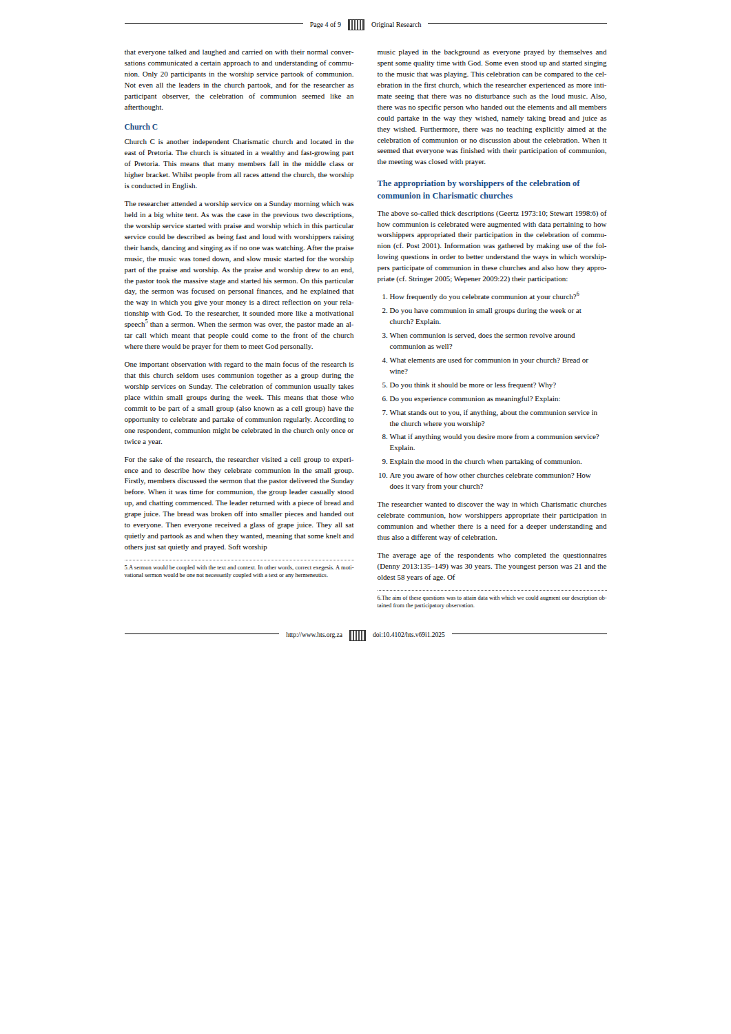Page 4 of 9 Original Research
that everyone talked and laughed and carried on with their normal conversations communicated a certain approach to and understanding of communion. Only 20 participants in the worship service partook of communion. Not even all the leaders in the church partook, and for the researcher as participant observer, the celebration of communion seemed like an afterthought.
Church C
Church C is another independent Charismatic church and located in the east of Pretoria. The church is situated in a wealthy and fast-growing part of Pretoria. This means that many members fall in the middle class or higher bracket. Whilst people from all races attend the church, the worship is conducted in English.
The researcher attended a worship service on a Sunday morning which was held in a big white tent. As was the case in the previous two descriptions, the worship service started with praise and worship which in this particular service could be described as being fast and loud with worshippers raising their hands, dancing and singing as if no one was watching. After the praise music, the music was toned down, and slow music started for the worship part of the praise and worship. As the praise and worship drew to an end, the pastor took the massive stage and started his sermon. On this particular day, the sermon was focused on personal finances, and he explained that the way in which you give your money is a direct reflection on your relationship with God. To the researcher, it sounded more like a motivational speech5 than a sermon. When the sermon was over, the pastor made an altar call which meant that people could come to the front of the church where there would be prayer for them to meet God personally.
One important observation with regard to the main focus of the research is that this church seldom uses communion together as a group during the worship services on Sunday. The celebration of communion usually takes place within small groups during the week. This means that those who commit to be part of a small group (also known as a cell group) have the opportunity to celebrate and partake of communion regularly. According to one respondent, communion might be celebrated in the church only once or twice a year.
For the sake of the research, the researcher visited a cell group to experience and to describe how they celebrate communion in the small group. Firstly, members discussed the sermon that the pastor delivered the Sunday before. When it was time for communion, the group leader casually stood up, and chatting commenced. The leader returned with a piece of bread and grape juice. The bread was broken off into smaller pieces and handed out to everyone. Then everyone received a glass of grape juice. They all sat quietly and partook as and when they wanted, meaning that some knelt and others just sat quietly and prayed. Soft worship
5.A sermon would be coupled with the text and context. In other words, correct exegesis. A motivational sermon would be one not necessarily coupled with a text or any hermeneutics.
music played in the background as everyone prayed by themselves and spent some quality time with God. Some even stood up and started singing to the music that was playing. This celebration can be compared to the celebration in the first church, which the researcher experienced as more intimate seeing that there was no disturbance such as the loud music. Also, there was no specific person who handed out the elements and all members could partake in the way they wished, namely taking bread and juice as they wished. Furthermore, there was no teaching explicitly aimed at the celebration of communion or no discussion about the celebration. When it seemed that everyone was finished with their participation of communion, the meeting was closed with prayer.
The appropriation by worshippers of the celebration of communion in Charismatic churches
The above so-called thick descriptions (Geertz 1973:10; Stewart 1998:6) of how communion is celebrated were augmented with data pertaining to how worshippers appropriated their participation in the celebration of communion (cf. Post 2001). Information was gathered by making use of the following questions in order to better understand the ways in which worshippers participate of communion in these churches and also how they appropriate (cf. Stringer 2005; Wepener 2009:22) their participation:
How frequently do you celebrate communion at your church?6
Do you have communion in small groups during the week or at church? Explain.
When communion is served, does the sermon revolve around communion as well?
What elements are used for communion in your church? Bread or wine?
Do you think it should be more or less frequent? Why?
Do you experience communion as meaningful? Explain:
What stands out to you, if anything, about the communion service in the church where you worship?
What if anything would you desire more from a communion service? Explain.
Explain the mood in the church when partaking of communion.
Are you aware of how other churches celebrate communion? How does it vary from your church?
The researcher wanted to discover the way in which Charismatic churches celebrate communion, how worshippers appropriate their participation in communion and whether there is a need for a deeper understanding and thus also a different way of celebration.
The average age of the respondents who completed the questionnaires (Denny 2013:135–149) was 30 years. The youngest person was 21 and the oldest 58 years of age. Of
6.The aim of these questions was to attain data with which we could augment our description obtained from the participatory observation.
http://www.hts.org.za doi:10.4102/hts.v69i1.2025